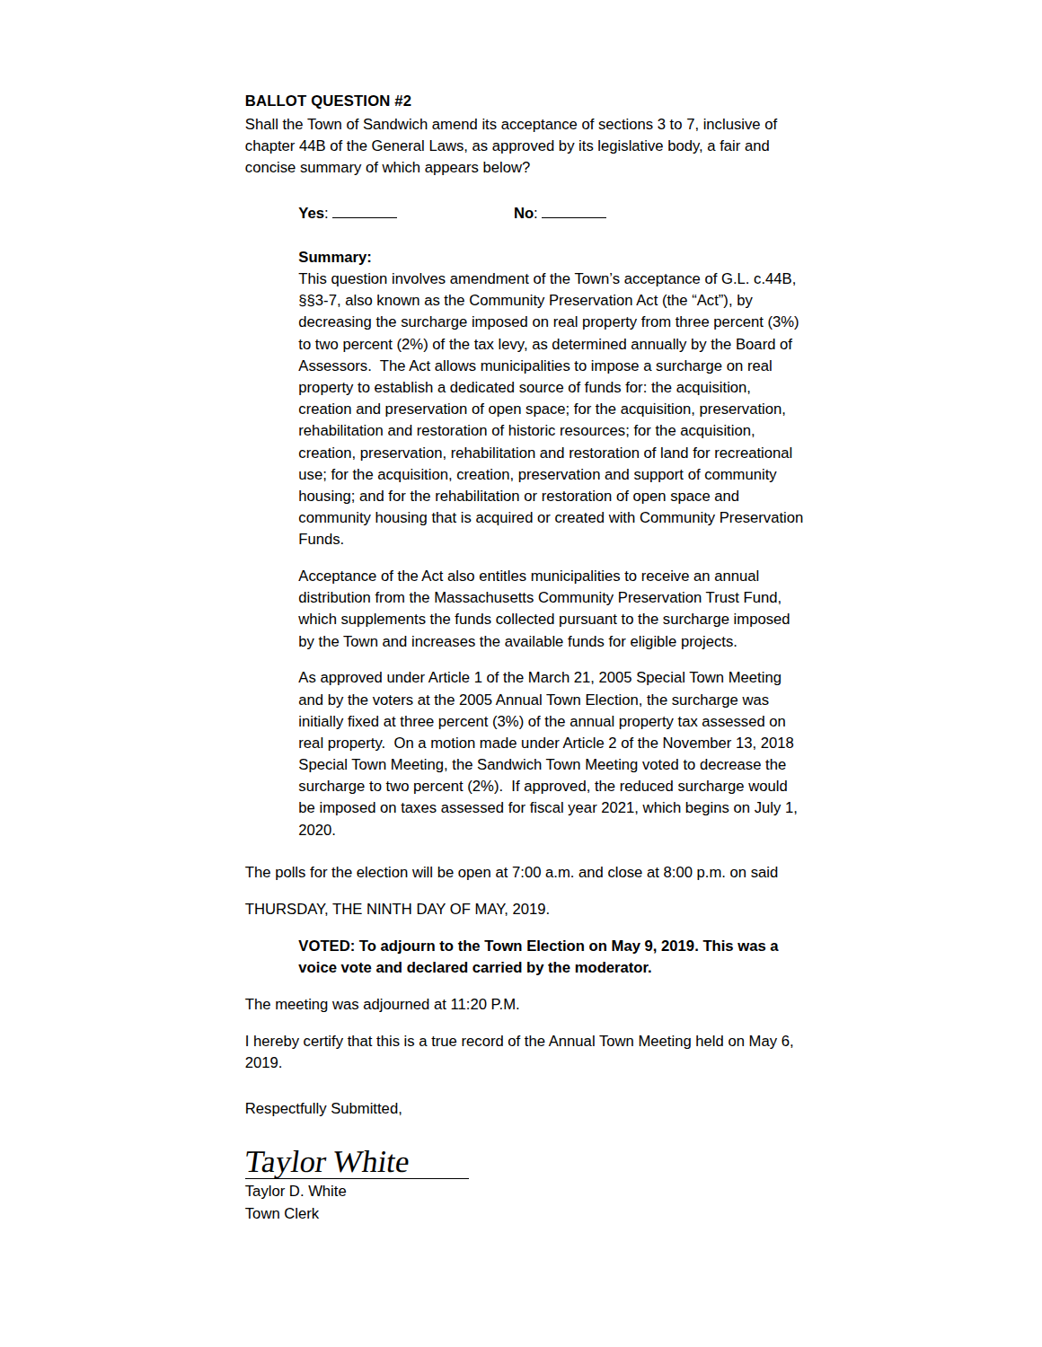BALLOT QUESTION #2
Shall the Town of Sandwich amend its acceptance of sections 3 to 7, inclusive of chapter 44B of the General Laws, as approved by its legislative body, a fair and concise summary of which appears below?
Yes: No:
Summary:
This question involves amendment of the Town’s acceptance of G.L. c.44B, §§3-7, also known as the Community Preservation Act (the “Act”), by decreasing the surcharge imposed on real property from three percent (3%) to two percent (2%) of the tax levy, as determined annually by the Board of Assessors. The Act allows municipalities to impose a surcharge on real property to establish a dedicated source of funds for: the acquisition, creation and preservation of open space; for the acquisition, preservation, rehabilitation and restoration of historic resources; for the acquisition, creation, preservation, rehabilitation and restoration of land for recreational use; for the acquisition, creation, preservation and support of community housing; and for the rehabilitation or restoration of open space and community housing that is acquired or created with Community Preservation Funds.
Acceptance of the Act also entitles municipalities to receive an annual distribution from the Massachusetts Community Preservation Trust Fund, which supplements the funds collected pursuant to the surcharge imposed by the Town and increases the available funds for eligible projects.
As approved under Article 1 of the March 21, 2005 Special Town Meeting and by the voters at the 2005 Annual Town Election, the surcharge was initially fixed at three percent (3%) of the annual property tax assessed on real property. On a motion made under Article 2 of the November 13, 2018 Special Town Meeting, the Sandwich Town Meeting voted to decrease the surcharge to two percent (2%). If approved, the reduced surcharge would be imposed on taxes assessed for fiscal year 2021, which begins on July 1, 2020.
The polls for the election will be open at 7:00 a.m. and close at 8:00 p.m. on said
THURSDAY, THE NINTH DAY OF MAY, 2019.
VOTED: To adjourn to the Town Election on May 9, 2019. This was a voice vote and declared carried by the moderator.
The meeting was adjourned at 11:20 P.M.
I hereby certify that this is a true record of the Annual Town Meeting held on May 6, 2019.
Respectfully Submitted,
Taylor White
Taylor D. White
Town Clerk